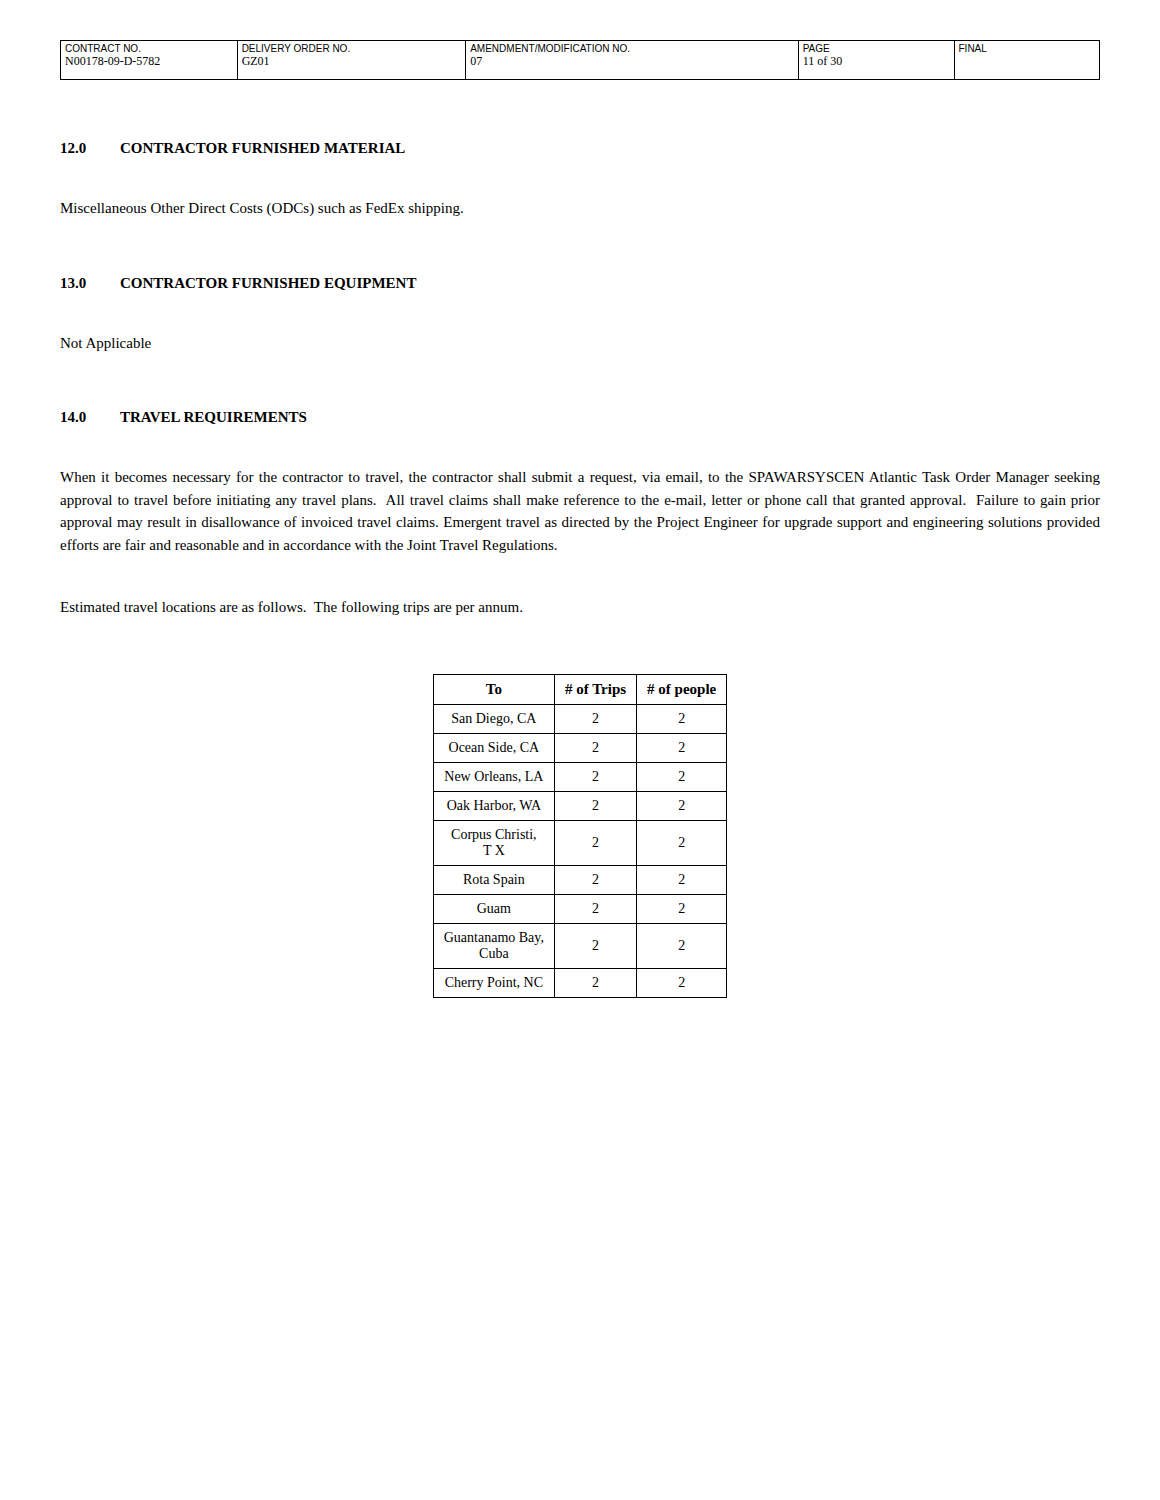| CONTRACT NO. N00178-09-D-5782 | DELIVERY ORDER NO. GZ01 | AMENDMENT/MODIFICATION NO. 07 | PAGE 11 of 30 | FINAL |
12.0 CONTRACTOR FURNISHED MATERIAL
Miscellaneous Other Direct Costs (ODCs) such as FedEx shipping.
13.0 CONTRACTOR FURNISHED EQUIPMENT
Not Applicable
14.0 TRAVEL REQUIREMENTS
When it becomes necessary for the contractor to travel, the contractor shall submit a request, via email, to the SPAWARSYSCEN Atlantic Task Order Manager seeking approval to travel before initiating any travel plans. All travel claims shall make reference to the e-mail, letter or phone call that granted approval. Failure to gain prior approval may result in disallowance of invoiced travel claims. Emergent travel as directed by the Project Engineer for upgrade support and engineering solutions provided efforts are fair and reasonable and in accordance with the Joint Travel Regulations.
Estimated travel locations are as follows. The following trips are per annum.
| To | # of Trips | # of people |
| --- | --- | --- |
| San Diego, CA | 2 | 2 |
| Ocean Side, CA | 2 | 2 |
| New Orleans, LA | 2 | 2 |
| Oak Harbor, WA | 2 | 2 |
| Corpus Christi, T X | 2 | 2 |
| Rota Spain | 2 | 2 |
| Guam | 2 | 2 |
| Guantanamo Bay, Cuba | 2 | 2 |
| Cherry Point, NC | 2 | 2 |